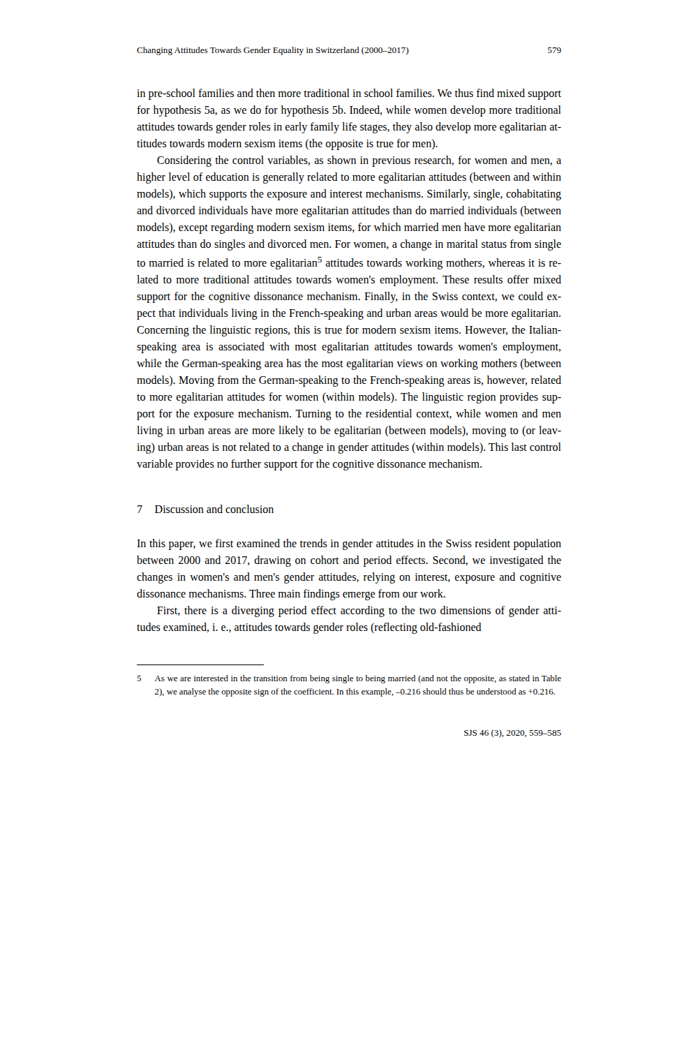Changing Attitudes Towards Gender Equality in Switzerland (2000–2017) 579
in pre-school families and then more traditional in school families. We thus find mixed support for hypothesis 5a, as we do for hypothesis 5b. Indeed, while women develop more traditional attitudes towards gender roles in early family life stages, they also develop more egalitarian attitudes towards modern sexism items (the opposite is true for men).
Considering the control variables, as shown in previous research, for women and men, a higher level of education is generally related to more egalitarian attitudes (between and within models), which supports the exposure and interest mechanisms. Similarly, single, cohabitating and divorced individuals have more egalitarian attitudes than do married individuals (between models), except regarding modern sexism items, for which married men have more egalitarian attitudes than do singles and divorced men. For women, a change in marital status from single to married is related to more egalitarian5 attitudes towards working mothers, whereas it is related to more traditional attitudes towards women's employment. These results offer mixed support for the cognitive dissonance mechanism. Finally, in the Swiss context, we could expect that individuals living in the French-speaking and urban areas would be more egalitarian. Concerning the linguistic regions, this is true for modern sexism items. However, the Italian-speaking area is associated with most egalitarian attitudes towards women's employment, while the German-speaking area has the most egalitarian views on working mothers (between models). Moving from the German-speaking to the French-speaking areas is, however, related to more egalitarian attitudes for women (within models). The linguistic region provides support for the exposure mechanism. Turning to the residential context, while women and men living in urban areas are more likely to be egalitarian (between models), moving to (or leaving) urban areas is not related to a change in gender attitudes (within models). This last control variable provides no further support for the cognitive dissonance mechanism.
7 Discussion and conclusion
In this paper, we first examined the trends in gender attitudes in the Swiss resident population between 2000 and 2017, drawing on cohort and period effects. Second, we investigated the changes in women's and men's gender attitudes, relying on interest, exposure and cognitive dissonance mechanisms. Three main findings emerge from our work.
First, there is a diverging period effect according to the two dimensions of gender attitudes examined, i. e., attitudes towards gender roles (reflecting old-fashioned
5 As we are interested in the transition from being single to being married (and not the opposite, as stated in Table 2), we analyse the opposite sign of the coefficient. In this example, –0.216 should thus be understood as +0.216.
SJS 46 (3), 2020, 559–585